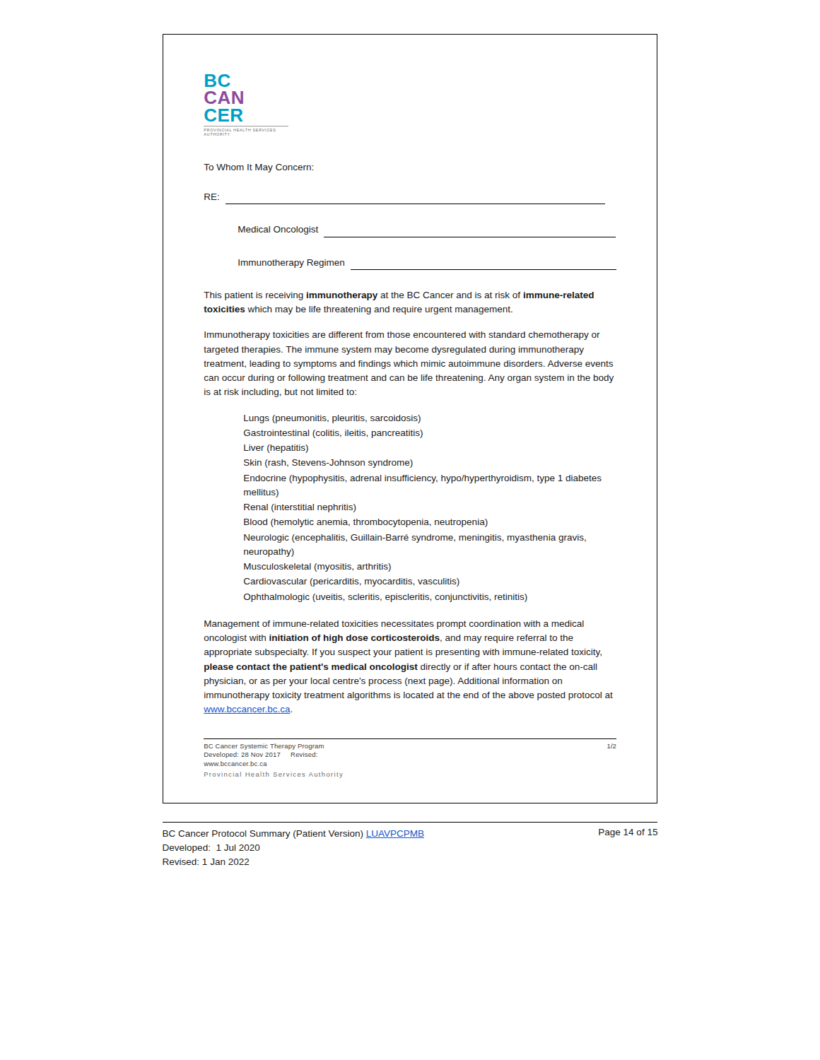BC
CAN
CER
Provincial Health Services Authority
To Whom It May Concern:
RE:
Medical Oncologist
Immunotherapy Regimen
This patient is receiving immunotherapy at the BC Cancer and is at risk of immune-related toxicities which may be life threatening and require urgent management.
Immunotherapy toxicities are different from those encountered with standard chemotherapy or targeted therapies. The immune system may become dysregulated during immunotherapy treatment, leading to symptoms and findings which mimic autoimmune disorders. Adverse events can occur during or following treatment and can be life threatening. Any organ system in the body is at risk including, but not limited to:
Lungs (pneumonitis, pleuritis, sarcoidosis)
Gastrointestinal (colitis, ileitis, pancreatitis)
Liver (hepatitis)
Skin (rash, Stevens-Johnson syndrome)
Endocrine (hypophysitis, adrenal insufficiency, hypo/hyperthyroidism, type 1 diabetes mellitus)
Renal (interstitial nephritis)
Blood (hemolytic anemia, thrombocytopenia, neutropenia)
Neurologic (encephalitis, Guillain-Barré syndrome, meningitis, myasthenia gravis, neuropathy)
Musculoskeletal (myositis, arthritis)
Cardiovascular (pericarditis, myocarditis, vasculitis)
Ophthalmologic (uveitis, scleritis, episcleritis, conjunctivitis, retinitis)
Management of immune-related toxicities necessitates prompt coordination with a medical oncologist with initiation of high dose corticosteroids, and may require referral to the appropriate subspecialty. If you suspect your patient is presenting with immune-related toxicity, please contact the patient's medical oncologist directly or if after hours contact the on-call physician, or as per your local centre's process (next page). Additional information on immunotherapy toxicity treatment algorithms is located at the end of the above posted protocol at www.bccancer.bc.ca.
BC Cancer Systemic Therapy Program
Developed: 28 Nov 2017 Revised:
www.bccancer.bc.ca
Provincial Health Services Authority
1/2
BC Cancer Protocol Summary (Patient Version) LUAVPCPMB
Developed: 1 Jul 2020
Revised: 1 Jan 2022
Page 14 of 15